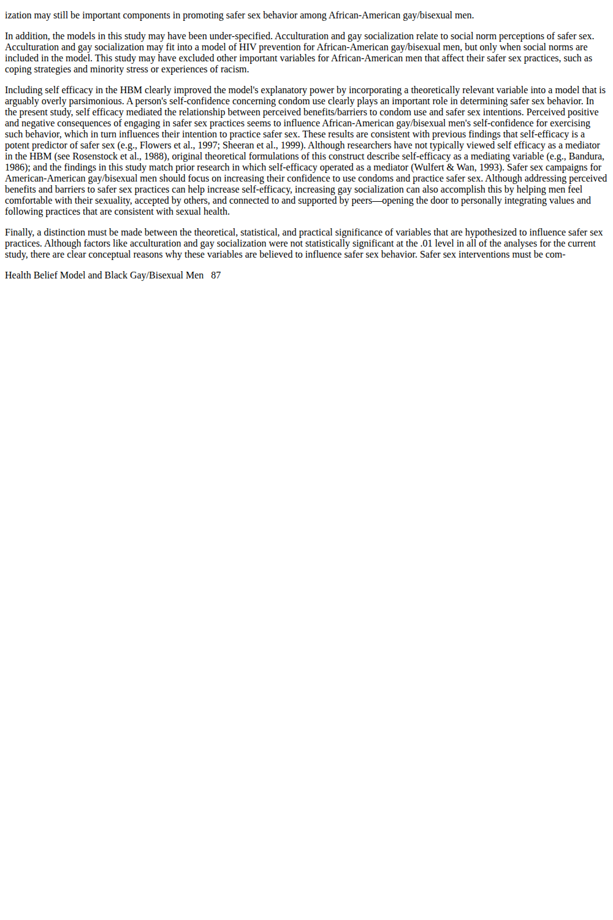ization may still be important components in promoting safer sex behavior among African-American gay/bisexual men.
In addition, the models in this study may have been under-specified. Acculturation and gay socialization relate to social norm perceptions of safer sex. Acculturation and gay socialization may fit into a model of HIV prevention for African-American gay/bisexual men, but only when social norms are included in the model. This study may have excluded other important variables for African-American men that affect their safer sex practices, such as coping strategies and minority stress or experiences of racism.
Including self efficacy in the HBM clearly improved the model's explanatory power by incorporating a theoretically relevant variable into a model that is arguably overly parsimonious. A person's self-confidence concerning condom use clearly plays an important role in determining safer sex behavior. In the present study, self efficacy mediated the relationship between perceived benefits/barriers to condom use and safer sex intentions. Perceived positive and negative consequences of engaging in safer sex practices seems to influence African-American gay/bisexual men's self-confidence for exercising such behavior, which in turn influences their intention to practice safer sex. These results are consistent with previous findings that self-efficacy is a potent predictor of safer sex (e.g., Flowers et al., 1997; Sheeran et al., 1999). Although researchers have not typically viewed self efficacy as a mediator in the HBM (see Rosenstock et al., 1988), original theoretical formulations of this construct describe self-efficacy as a mediating variable (e.g., Bandura, 1986); and the findings in this study match prior research in which self-efficacy operated as a mediator (Wulfert & Wan, 1993). Safer sex campaigns for American-American gay/bisexual men should focus on increasing their confidence to use condoms and practice safer sex. Although addressing perceived benefits and barriers to safer sex practices can help increase self-efficacy, increasing gay socialization can also accomplish this by helping men feel comfortable with their sexuality, accepted by others, and connected to and supported by peers—opening the door to personally integrating values and following practices that are consistent with sexual health.
Finally, a distinction must be made between the theoretical, statistical, and practical significance of variables that are hypothesized to influence safer sex practices. Although factors like acculturation and gay socialization were not statistically significant at the .01 level in all of the analyses for the current study, there are clear conceptual reasons why these variables are believed to influence safer sex behavior. Safer sex interventions must be com-
Health Belief Model and Black Gay/Bisexual Men 87